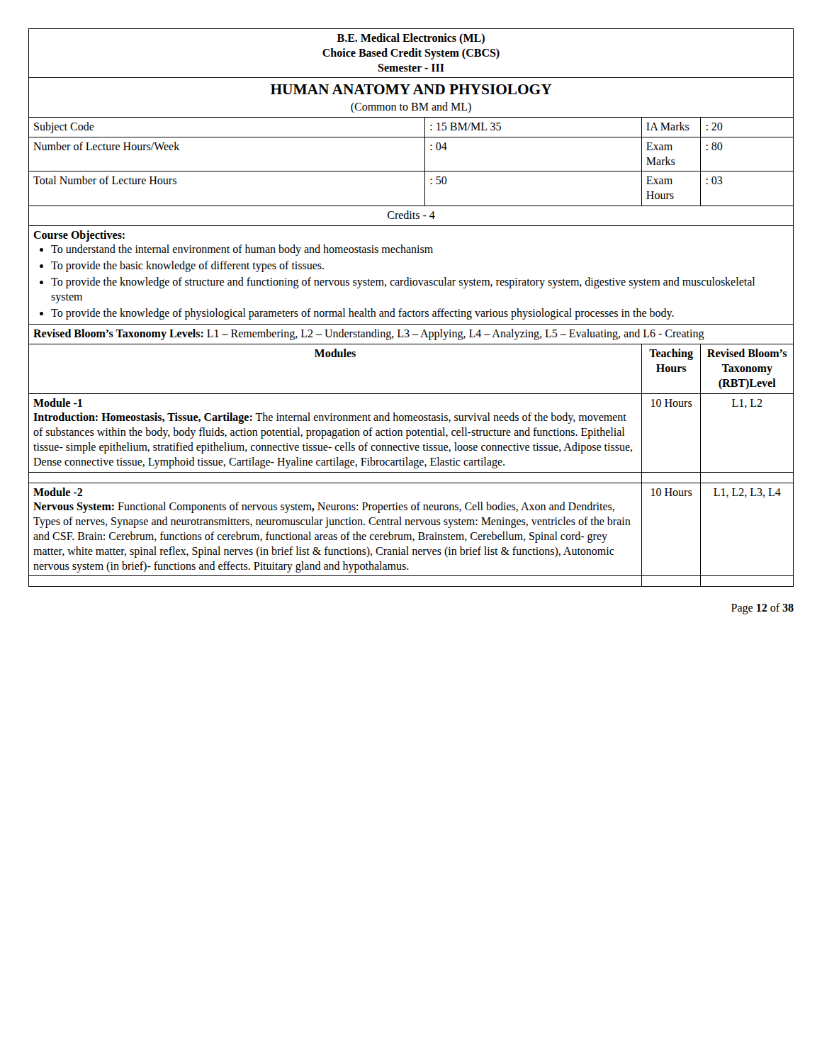| B.E. Medical Electronics (ML) Choice Based Credit System (CBCS) Semester - III |
| HUMAN ANATOMY AND PHYSIOLOGY (Common to BM and ML) |
| Subject Code | : 15 BM/ML 35 | IA Marks | : 20 |
| Number of Lecture Hours/Week | : 04 | Exam Marks | : 80 |
| Total Number of Lecture Hours | : 50 | Exam Hours | : 03 |
| Credits - 4 |
| Course Objectives: To understand the internal environment of human body and homeostasis mechanism To provide the basic knowledge of different types of tissues. To provide the knowledge of structure and functioning of nervous system, cardiovascular system, respiratory system, digestive system and musculoskeletal system To provide the knowledge of physiological parameters of normal health and factors affecting various physiological processes in the body. |
| Revised Bloom’s Taxonomy Levels: L1 – Remembering, L2 – Understanding, L3 – Applying, L4 – Analyzing, L5 – Evaluating, and L6 - Creating |
| Modules | Teaching Hours | Revised Bloom’s Taxonomy (RBT)Level |
| Module -1 Introduction: Homeostasis, Tissue, Cartilage: The internal environment and homeostasis, survival needs of the body, movement of substances within the body, body fluids, action potential, propagation of action potential, cell-structure and functions. Epithelial tissue- simple epithelium, stratified epithelium, connective tissue- cells of connective tissue, loose connective tissue, Adipose tissue, Dense connective tissue, Lymphoid tissue, Cartilage- Hyaline cartilage, Fibrocartilage, Elastic cartilage. | 10 Hours | L1, L2 |
| Module -2 Nervous System: Functional Components of nervous system , Neurons: Properties of neurons, Cell bodies, Axon and Dendrites, Types of nerves, Synapse and neurotransmitters, neuromuscular junction. Central nervous system: Meninges, ventricles of the brain and CSF. Brain: Cerebrum, functions of cerebrum, functional areas of the cerebrum, Brainstem, Cerebellum, Spinal cord- grey matter, white matter, spinal reflex, Spinal nerves (in brief list & functions), Cranial nerves (in brief list & functions), Autonomic nervous system (in brief)- functions and effects. Pituitary gland and hypothalamus. | 10 Hours | L1, L2, L3, L4 |
Page 12 of 38